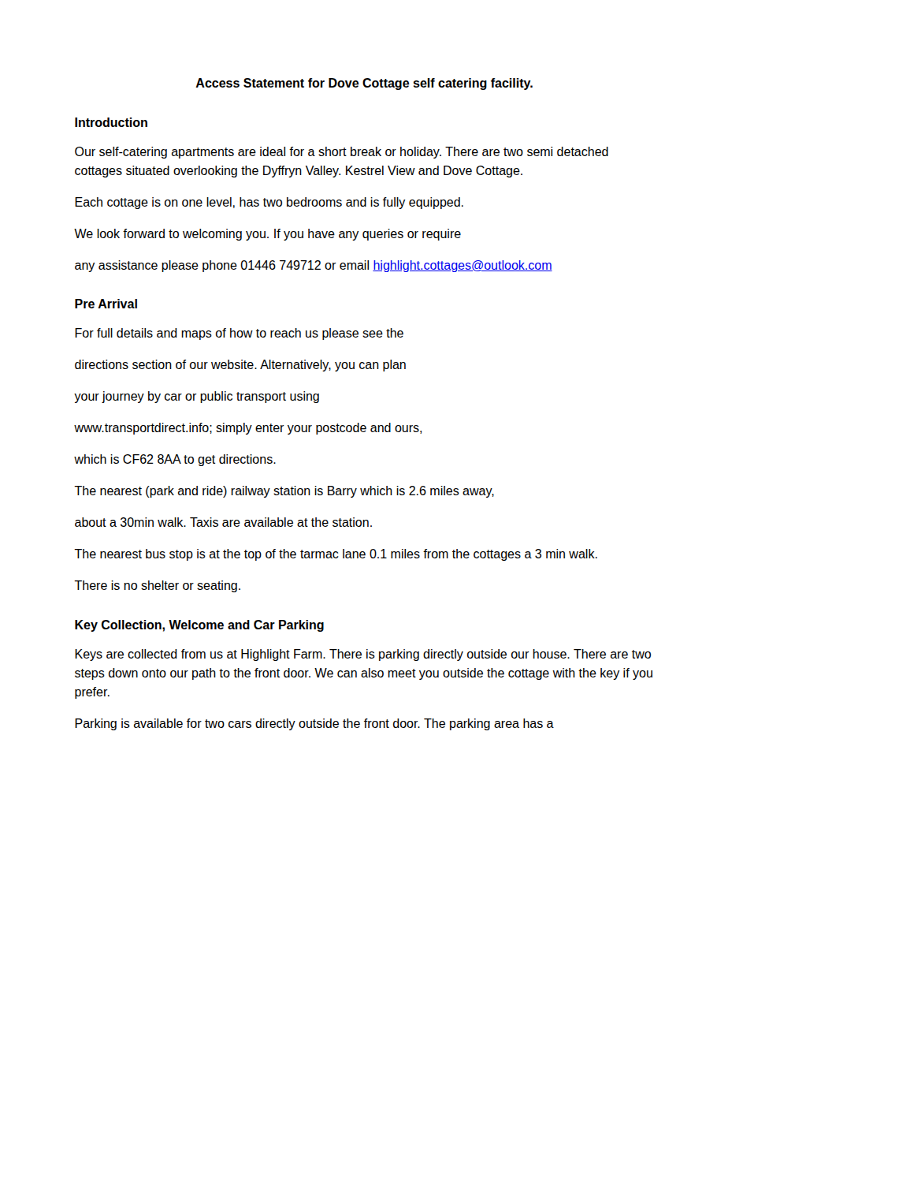Access Statement for Dove Cottage self catering facility.
Introduction
Our self-catering apartments are ideal for a short break or holiday. There are two semi detached cottages situated overlooking the Dyffryn Valley. Kestrel View and Dove Cottage.
Each cottage is on one level, has two bedrooms and is fully equipped.
We look forward to welcoming you. If you have any queries or require
any assistance please phone 01446 749712 or email highlight.cottages@outlook.com
Pre Arrival
For full details and maps of how to reach us please see the
directions section of our website. Alternatively, you can plan
your journey by car or public transport using
www.transportdirect.info; simply enter your postcode and ours,
which is CF62 8AA to get directions.
The nearest (park and ride) railway station is Barry which is 2.6 miles away,
about a 30min walk. Taxis are available at the station.
The nearest bus stop is at the top of the tarmac lane 0.1 miles from the cottages a 3 min walk.
There is no shelter or seating.
Key Collection, Welcome and Car Parking
Keys are collected from us at Highlight Farm. There is parking directly outside our house. There are two steps down onto our path to the front door. We can also meet you outside the cottage with the key if you prefer.
Parking is available for two cars directly outside the front door. The parking area has a